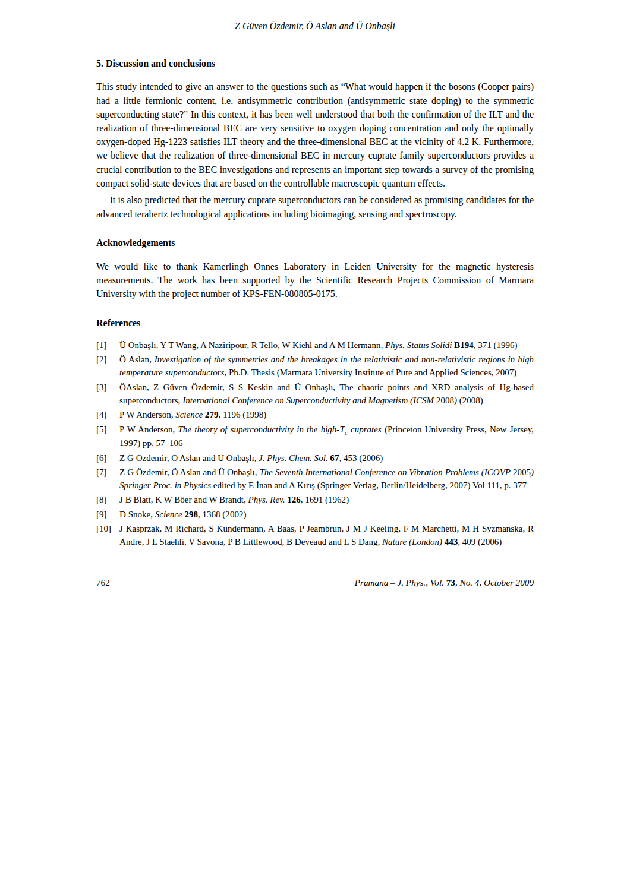Z Güven Özdemir, Ö Aslan and Ü Onbaşli
5. Discussion and conclusions
This study intended to give an answer to the questions such as “What would happen if the bosons (Cooper pairs) had a little fermionic content, i.e. antisymmetric contribution (antisymmetric state doping) to the symmetric superconducting state?” In this context, it has been well understood that both the confirmation of the ILT and the realization of three-dimensional BEC are very sensitive to oxygen doping concentration and only the optimally oxygen-doped Hg-1223 satisfies ILT theory and the three-dimensional BEC at the vicinity of 4.2 K. Furthermore, we believe that the realization of three-dimensional BEC in mercury cuprate family superconductors provides a crucial contribution to the BEC investigations and represents an important step towards a survey of the promising compact solid-state devices that are based on the controllable macroscopic quantum effects.
It is also predicted that the mercury cuprate superconductors can be considered as promising candidates for the advanced terahertz technological applications including bioimaging, sensing and spectroscopy.
Acknowledgements
We would like to thank Kamerlingh Onnes Laboratory in Leiden University for the magnetic hysteresis measurements. The work has been supported by the Scientific Research Projects Commission of Marmara University with the project number of KPS-FEN-080805-0175.
References
[1] Ü Onbaşlı, Y T Wang, A Naziripour, R Tello, W Kiehl and A M Hermann, Phys. Status Solidi B194, 371 (1996)
[2] Ö Aslan, Investigation of the symmetries and the breakages in the relativistic and non-relativistic regions in high temperature superconductors, Ph.D. Thesis (Marmara University Institute of Pure and Applied Sciences, 2007)
[3] ÖAslan, Z Güven Özdemir, S S Keskin and Ü Onbaşlı, The chaotic points and XRD analysis of Hg-based superconductors, International Conference on Superconductivity and Magnetism (ICSM 2008) (2008)
[4] P W Anderson, Science 279, 1196 (1998)
[5] P W Anderson, The theory of superconductivity in the high-Tc cuprates (Princeton University Press, New Jersey, 1997) pp. 57–106
[6] Z G Özdemir, Ö Aslan and Ü Onbaşlı, J. Phys. Chem. Sol. 67, 453 (2006)
[7] Z G Özdemir, Ö Aslan and Ü Onbaşlı, The Seventh International Conference on Vibration Problems (ICOVP 2005) Springer Proc. in Physics edited by E İnan and A Kırış (Springer Verlag, Berlin/Heidelberg, 2007) Vol 111, p. 377
[8] J B Blatt, K W Böer and W Brandt, Phys. Rev. 126, 1691 (1962)
[9] D Snoke, Science 298, 1368 (2002)
[10] J Kasprzak, M Richard, S Kundermann, A Baas, P Jeambrun, J M J Keeling, F M Marchetti, M H Syzmanska, R Andre, J L Staehli, V Savona, P B Littlewood, B Deveaud and L S Dang, Nature (London) 443, 409 (2006)
762 Pramana – J. Phys., Vol. 73, No. 4, October 2009